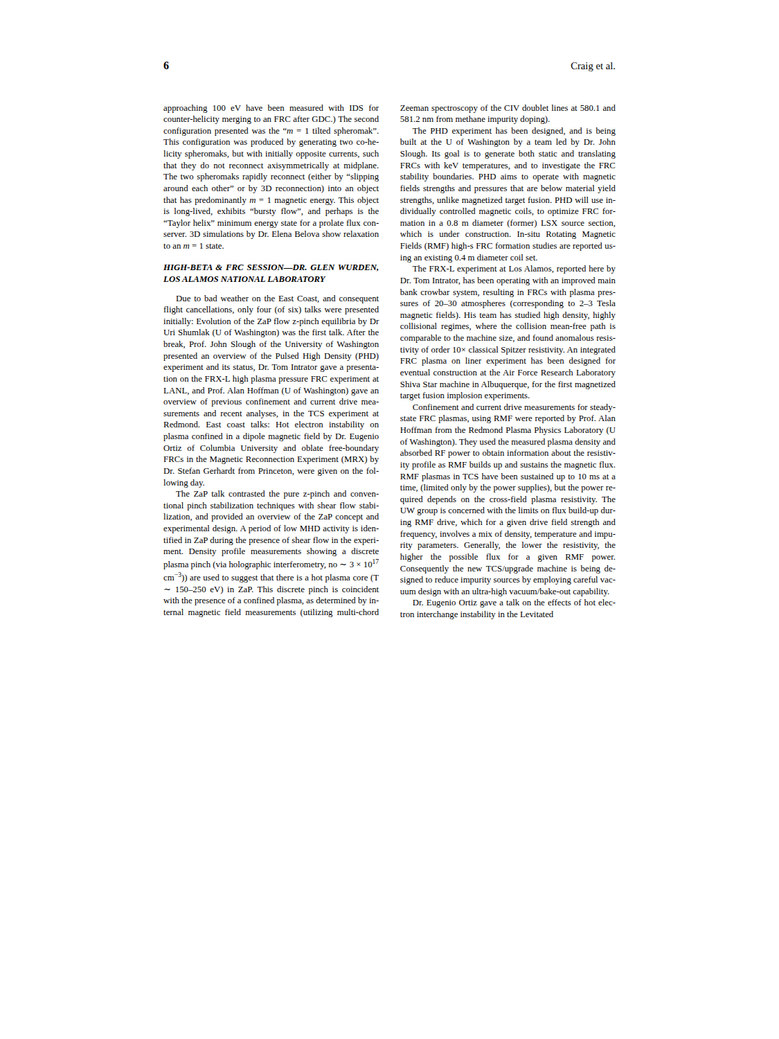6 Craig et al.
approaching 100 eV have been measured with IDS for counter-helicity merging to an FRC after GDC.) The second configuration presented was the “m = 1 tilted spheromak”. This configuration was produced by generating two co-helicity spheromaks, but with initially opposite currents, such that they do not reconnect axisymmetrically at midplane. The two spheromaks rapidly reconnect (either by “slipping around each other” or by 3D reconnection) into an object that has predominantly m = 1 magnetic energy. This object is long-lived, exhibits “bursty flow”, and perhaps is the “Taylor helix” minimum energy state for a prolate flux conserver. 3D simulations by Dr. Elena Belova show relaxation to an m = 1 state.
High-Beta & FRC Session—Dr. Glen Wurden, Los Alamos National Laboratory
Due to bad weather on the East Coast, and consequent flight cancellations, only four (of six) talks were presented initially: Evolution of the ZaP flow z-pinch equilibria by Dr Uri Shumlak (U of Washington) was the first talk. After the break, Prof. John Slough of the University of Washington presented an overview of the Pulsed High Density (PHD) experiment and its status, Dr. Tom Intrator gave a presentation on the FRX-L high plasma pressure FRC experiment at LANL, and Prof. Alan Hoffman (U of Washington) gave an overview of previous confinement and current drive measurements and recent analyses, in the TCS experiment at Redmond. East coast talks: Hot electron instability on plasma confined in a dipole magnetic field by Dr. Eugenio Ortiz of Columbia University and oblate free-boundary FRCs in the Magnetic Reconnection Experiment (MRX) by Dr. Stefan Gerhardt from Princeton, were given on the following day.
The ZaP talk contrasted the pure z-pinch and conventional pinch stabilization techniques with shear flow stabilization, and provided an overview of the ZaP concept and experimental design. A period of low MHD activity is identified in ZaP during the presence of shear flow in the experiment. Density profile measurements showing a discrete plasma pinch (via holographic interferometry, no ∼ 3 × 1017 cm−3)) are used to suggest that there is a hot plasma core (T ∼ 150–250 eV) in ZaP. This discrete pinch is coincident with the presence of a confined plasma, as determined by internal magnetic field measurements (utilizing multi-chord Zeeman spectroscopy of the CIV doublet lines at 580.1 and 581.2 nm from methane impurity doping).
The PHD experiment has been designed, and is being built at the U of Washington by a team led by Dr. John Slough. Its goal is to generate both static and translating FRCs with keV temperatures, and to investigate the FRC stability boundaries. PHD aims to operate with magnetic fields strengths and pressures that are below material yield strengths, unlike magnetized target fusion. PHD will use individually controlled magnetic coils, to optimize FRC formation in a 0.8 m diameter (former) LSX source section, which is under construction. In-situ Rotating Magnetic Fields (RMF) high-s FRC formation studies are reported using an existing 0.4 m diameter coil set.
The FRX-L experiment at Los Alamos, reported here by Dr. Tom Intrator, has been operating with an improved main bank crowbar system, resulting in FRCs with plasma pressures of 20–30 atmospheres (corresponding to 2–3 Tesla magnetic fields). His team has studied high density, highly collisional regimes, where the collision mean-free path is comparable to the machine size, and found anomalous resistivity of order 10× classical Spitzer resistivity. An integrated FRC plasma on liner experiment has been designed for eventual construction at the Air Force Research Laboratory Shiva Star machine in Albuquerque, for the first magnetized target fusion implosion experiments.
Confinement and current drive measurements for steady-state FRC plasmas, using RMF were reported by Prof. Alan Hoffman from the Redmond Plasma Physics Laboratory (U of Washington). They used the measured plasma density and absorbed RF power to obtain information about the resistivity profile as RMF builds up and sustains the magnetic flux. RMF plasmas in TCS have been sustained up to 10 ms at a time, (limited only by the power supplies), but the power required depends on the cross-field plasma resistivity. The UW group is concerned with the limits on flux build-up during RMF drive, which for a given drive field strength and frequency, involves a mix of density, temperature and impurity parameters. Generally, the lower the resistivity, the higher the possible flux for a given RMF power. Consequently the new TCS/upgrade machine is being designed to reduce impurity sources by employing careful vacuum design with an ultra-high vacuum/bake-out capability.
Dr. Eugenio Ortiz gave a talk on the effects of hot electron interchange instability in the Levitated